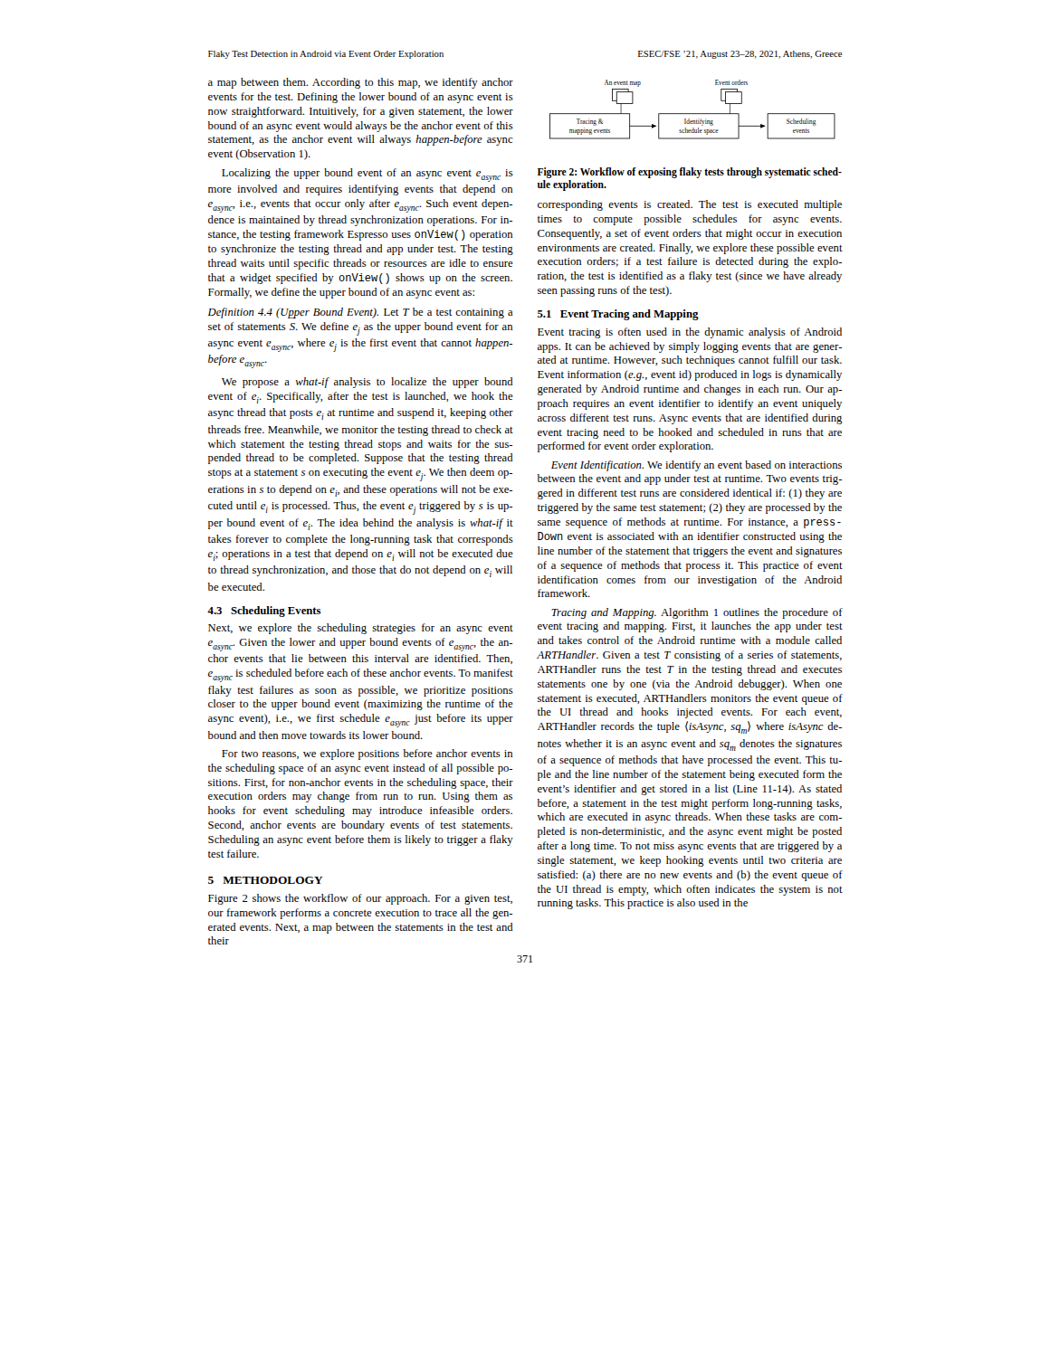Flaky Test Detection in Android via Event Order Exploration
ESEC/FSE ’21, August 23–28, 2021, Athens, Greece
a map between them. According to this map, we identify anchor events for the test. Defining the lower bound of an async event is now straightforward. Intuitively, for a given statement, the lower bound of an async event would always be the anchor event of this statement, as the anchor event will always happen-before async event (Observation 1).
Localizing the upper bound event of an async event easync is more involved and requires identifying events that depend on easync, i.e., events that occur only after easync. Such event dependence is maintained by thread synchronization operations. For instance, the testing framework Espresso uses onView() operation to synchronize the testing thread and app under test. The testing thread waits until specific threads or resources are idle to ensure that a widget specified by onView() shows up on the screen. Formally, we define the upper bound of an async event as:
Definition 4.4 (Upper Bound Event). Let T be a test containing a set of statements S. We define ej as the upper bound event for an async event easync, where ej is the first event that cannot happen-before easync.
We propose a what-if analysis to localize the upper bound event of ei. Specifically, after the test is launched, we hook the async thread that posts ei at runtime and suspend it, keeping other threads free. Meanwhile, we monitor the testing thread to check at which statement the testing thread stops and waits for the suspended thread to be completed. Suppose that the testing thread stops at a statement s on executing the event ej. We then deem operations in s to depend on ei, and these operations will not be executed until ei is processed. Thus, the event ej triggered by s is upper bound event of ei. The idea behind the analysis is what-if it takes forever to complete the long-running task that corresponds ei; operations in a test that depend on ei will not be executed due to thread synchronization, and those that do not depend on ei will be executed.
4.3 Scheduling Events
Next, we explore the scheduling strategies for an async event easync. Given the lower and upper bound events of easync, the anchor events that lie between this interval are identified. Then, easync is scheduled before each of these anchor events. To manifest flaky test failures as soon as possible, we prioritize positions closer to the upper bound event (maximizing the runtime of the async event), i.e., we first schedule easync just before its upper bound and then move towards its lower bound.
For two reasons, we explore positions before anchor events in the scheduling space of an async event instead of all possible positions. First, for non-anchor events in the scheduling space, their execution orders may change from run to run. Using them as hooks for event scheduling may introduce infeasible orders. Second, anchor events are boundary events of test statements. Scheduling an async event before them is likely to trigger a flaky test failure.
5 METHODOLOGY
Figure 2 shows the workflow of our approach. For a given test, our framework performs a concrete execution to trace all the generated events. Next, a map between the statements in the test and their
An event map Event orders Tracing & mapping events Identifying schedule space Scheduling events
Figure 2: Workflow of exposing flaky tests through systematic schedule exploration.
corresponding events is created. The test is executed multiple times to compute possible schedules for async events. Consequently, a set of event orders that might occur in execution environments are created. Finally, we explore these possible event execution orders; if a test failure is detected during the exploration, the test is identified as a flaky test (since we have already seen passing runs of the test).
5.1 Event Tracing and Mapping
Event tracing is often used in the dynamic analysis of Android apps. It can be achieved by simply logging events that are generated at runtime. However, such techniques cannot fulfill our task. Event information (e.g., event id) produced in logs is dynamically generated by Android runtime and changes in each run. Our approach requires an event identifier to identify an event uniquely across different test runs. Async events that are identified during event tracing need to be hooked and scheduled in runs that are performed for event order exploration.
Event Identification. We identify an event based on interactions between the event and app under test at runtime. Two events triggered in different test runs are considered identical if: (1) they are triggered by the same test statement; (2) they are processed by the same sequence of methods at runtime. For instance, a pressDown event is associated with an identifier constructed using the line number of the statement that triggers the event and signatures of a sequence of methods that process it. This practice of event identification comes from our investigation of the Android framework.
Tracing and Mapping. Algorithm 1 outlines the procedure of event tracing and mapping. First, it launches the app under test and takes control of the Android runtime with a module called ARTHandler. Given a test T consisting of a series of statements, ARTHandler runs the test T in the testing thread and executes statements one by one (via the Android debugger). When one statement is executed, ARTHandlers monitors the event queue of the UI thread and hooks injected events. For each event, ARTHandler records the tuple ⟨isAsync, sqm⟩ where isAsync denotes whether it is an async event and sqm denotes the signatures of a sequence of methods that have processed the event. This tuple and the line number of the statement being executed form the event’s identifier and get stored in a list (Line 11-14). As stated before, a statement in the test might perform long-running tasks, which are executed in async threads. When these tasks are completed is non-deterministic, and the async event might be posted after a long time. To not miss async events that are triggered by a single statement, we keep hooking events until two criteria are satisfied: (a) there are no new events and (b) the event queue of the UI thread is empty, which often indicates the system is not running tasks. This practice is also used in the
371